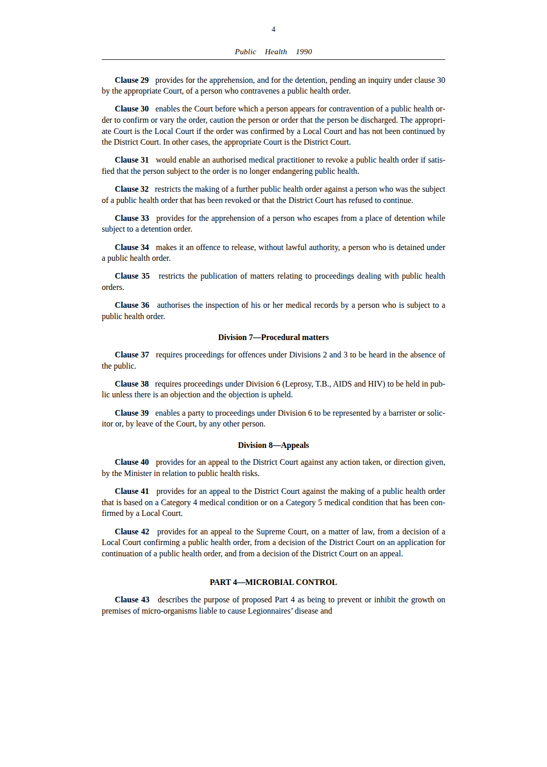4
Public Health 1990
Clause 29 provides for the apprehension, and for the detention, pending an inquiry under clause 30 by the appropriate Court, of a person who contravenes a public health order.
Clause 30 enables the Court before which a person appears for contravention of a public health order to confirm or vary the order, caution the person or order that the person be discharged. The appropriate Court is the Local Court if the order was confirmed by a Local Court and has not been continued by the District Court. In other cases, the appropriate Court is the District Court.
Clause 31 would enable an authorised medical practitioner to revoke a public health order if satisfied that the person subject to the order is no longer endangering public health.
Clause 32 restricts the making of a further public health order against a person who was the subject of a public health order that has been revoked or that the District Court has refused to continue.
Clause 33 provides for the apprehension of a person who escapes from a place of detention while subject to a detention order.
Clause 34 makes it an offence to release, without lawful authority, a person who is detained under a public health order.
Clause 35 restricts the publication of matters relating to proceedings dealing with public health orders.
Clause 36 authorises the inspection of his or her medical records by a person who is subject to a public health order.
Division 7—Procedural matters
Clause 37 requires proceedings for offences under Divisions 2 and 3 to be heard in the absence of the public.
Clause 38 requires proceedings under Division 6 (Leprosy, T.B., AIDS and HIV) to be held in public unless there is an objection and the objection is upheld.
Clause 39 enables a party to proceedings under Division 6 to be represented by a barrister or solicitor or, by leave of the Court, by any other person.
Division 8—Appeals
Clause 40 provides for an appeal to the District Court against any action taken, or direction given, by the Minister in relation to public health risks.
Clause 41 provides for an appeal to the District Court against the making of a public health order that is based on a Category 4 medical condition or on a Category 5 medical condition that has been confirmed by a Local Court.
Clause 42 provides for an appeal to the Supreme Court, on a matter of law, from a decision of a Local Court confirming a public health order, from a decision of the District Court on an application for continuation of a public health order, and from a decision of the District Court on an appeal.
PART 4—MICROBIAL CONTROL
Clause 43 describes the purpose of proposed Part 4 as being to prevent or inhibit the growth on premises of micro-organisms liable to cause Legionnaires’ disease and